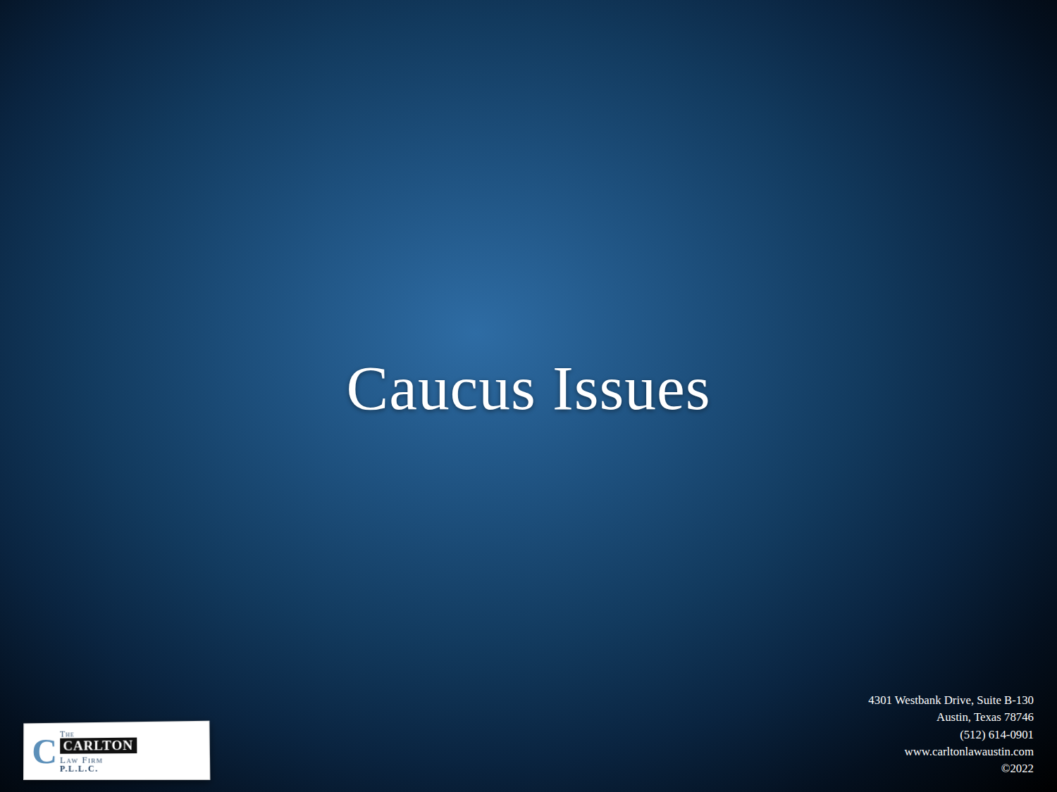Caucus Issues
C The Carlton Law Firm P.L.L.C.
C The Carlton Law Firm P.L.L.C.
4301 Westbank Drive, Suite B-130
Austin, Texas 78746
(512) 614-0901
www.carltonlawaustin.com
©2022